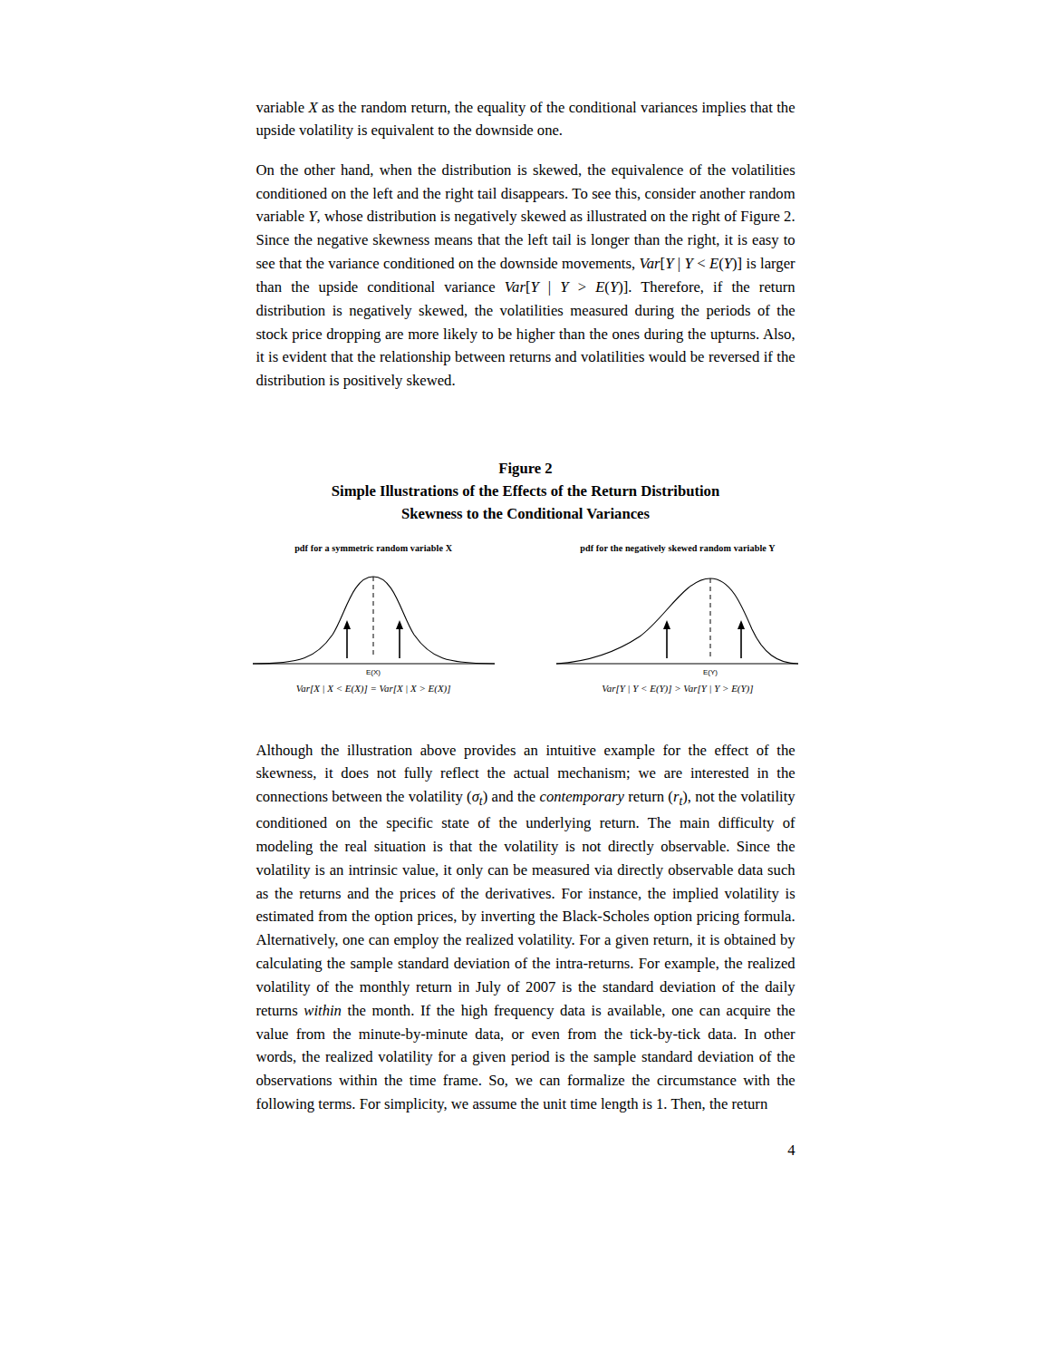variable X as the random return, the equality of the conditional variances implies that the upside volatility is equivalent to the downside one.
On the other hand, when the distribution is skewed, the equivalence of the volatilities conditioned on the left and the right tail disappears. To see this, consider another random variable Y, whose distribution is negatively skewed as illustrated on the right of Figure 2. Since the negative skewness means that the left tail is longer than the right, it is easy to see that the variance conditioned on the downside movements, Var[Y | Y < E(Y)] is larger than the upside conditional variance Var[Y | Y > E(Y)]. Therefore, if the return distribution is negatively skewed, the volatilities measured during the periods of the stock price dropping are more likely to be higher than the ones during the upturns. Also, it is evident that the relationship between returns and volatilities would be reversed if the distribution is positively skewed.
Figure 2
Simple Illustrations of the Effects of the Return Distribution Skewness to the Conditional Variances
pdf for a symmetric random variable X
E(X)
Var[X | X < E(X)] = Var[X | X > E(X)]
pdf for the negatively skewed random variable Y
E(Y)
Var[Y | Y < E(Y)] > Var[Y | Y > E(Y)]
Although the illustration above provides an intuitive example for the effect of the skewness, it does not fully reflect the actual mechanism; we are interested in the connections between the volatility (σt) and the contemporary return (rt), not the volatility conditioned on the specific state of the underlying return. The main difficulty of modeling the real situation is that the volatility is not directly observable. Since the volatility is an intrinsic value, it only can be measured via directly observable data such as the returns and the prices of the derivatives. For instance, the implied volatility is estimated from the option prices, by inverting the Black-Scholes option pricing formula. Alternatively, one can employ the realized volatility. For a given return, it is obtained by calculating the sample standard deviation of the intra-returns. For example, the realized volatility of the monthly return in July of 2007 is the standard deviation of the daily returns within the month. If the high frequency data is available, one can acquire the value from the minute-by-minute data, or even from the tick-by-tick data. In other words, the realized volatility for a given period is the sample standard deviation of the observations within the time frame. So, we can formalize the circumstance with the following terms. For simplicity, we assume the unit time length is 1. Then, the return
4